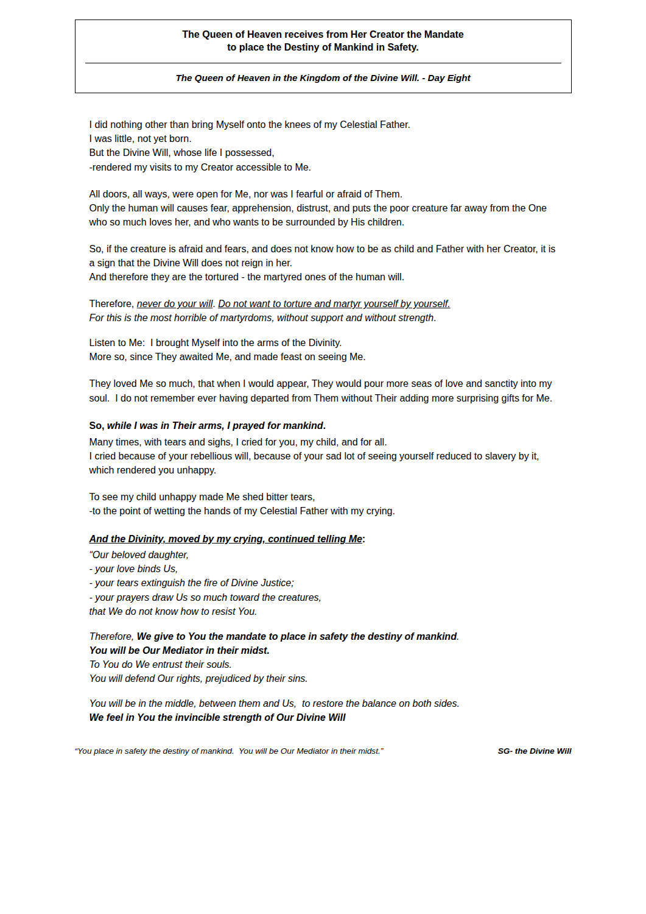The Queen of Heaven receives from Her Creator the Mandate
to place the Destiny of Mankind in Safety.
The Queen of Heaven in the Kingdom of the Divine Will. - Day Eight
I did nothing other than bring Myself onto the knees of my Celestial Father.
I was little, not yet born.
But the Divine Will, whose life I possessed,
-rendered my visits to my Creator accessible to Me.
All doors, all ways, were open for Me, nor was I fearful or afraid of Them.
Only the human will causes fear, apprehension, distrust, and puts the poor creature far away from the One who so much loves her, and who wants to be surrounded by His children.
So, if the creature is afraid and fears, and does not know how to be as child and Father with her Creator, it is a sign that the Divine Will does not reign in her.
And therefore they are the tortured - the martyred ones of the human will.
Therefore, never do your will. Do not want to torture and martyr yourself by yourself.
For this is the most horrible of martyrdoms, without support and without strength.
Listen to Me: I brought Myself into the arms of the Divinity.
More so, since They awaited Me, and made feast on seeing Me.
They loved Me so much, that when I would appear, They would pour more seas of love and sanctity into my soul. I do not remember ever having departed from Them without Their adding more surprising gifts for Me.
So, while I was in Their arms, I prayed for mankind.
Many times, with tears and sighs, I cried for you, my child, and for all.
I cried because of your rebellious will, because of your sad lot of seeing yourself reduced to slavery by it, which rendered you unhappy.
To see my child unhappy made Me shed bitter tears,
-to the point of wetting the hands of my Celestial Father with my crying.
And the Divinity, moved by my crying, continued telling Me:
“Our beloved daughter,
- your love binds Us,
- your tears extinguish the fire of Divine Justice;
- your prayers draw Us so much toward the creatures,
that We do not know how to resist You.
Therefore, We give to You the mandate to place in safety the destiny of mankind.
You will be Our Mediator in their midst.
To You do We entrust their souls.
You will defend Our rights, prejudiced by their sins.
You will be in the middle, between them and Us, to restore the balance on both sides.
We feel in You the invincible strength of Our Divine Will
“You place in safety the destiny of mankind. You will be Our Mediator in their midst.” SG- the Divine Will